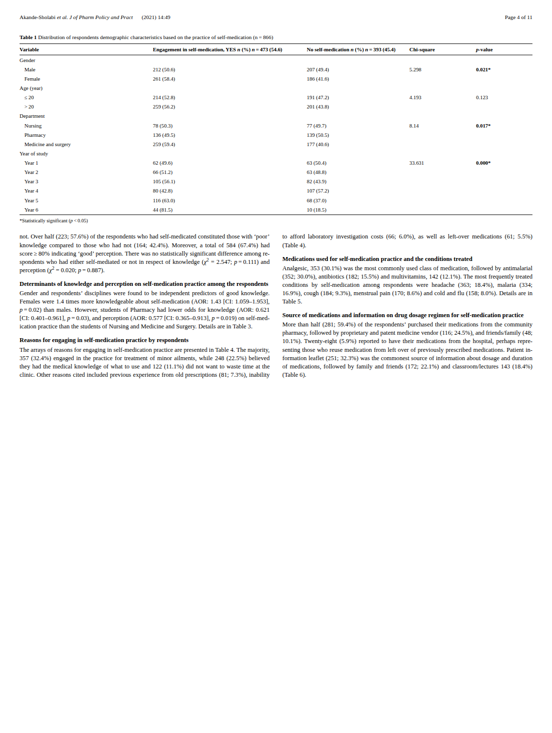Akande-Sholabi et al. J of Pharm Policy and Pract(2021) 14:49
Page 4 of 11
Table 1 Distribution of respondents demographic characteristics based on the practice of self-medication (n = 866)
| Variable | Engagement in self-medication, YES n (%) n = 473 (54.6) | No self-medication n (%) n = 393 (45.4) | Chi-square | p -value |
| --- | --- | --- | --- | --- |
| Gender | | | | |
| Male | 212 (50.6) | 207 (49.4) | 5.298 | 0.021* |
| Female | 261 (58.4) | 186 (41.6) | | |
| Age (year) | | | | |
| ≤ 20 | 214 (52.8) | 191 (47.2) | 4.193 | 0.123 |
| > 20 | 259 (56.2) | 201 (43.8) | | |
| Department | | | | |
| Nursing | 78 (50.3) | 77 (49.7) | 8.14 | 0.017* |
| Pharmacy | 136 (49.5) | 139 (50.5) | | |
| Medicine and surgery | 259 (59.4) | 177 (40.6) | | |
| Year of study | | | | |
| Year 1 | 62 (49.6) | 63 (50.4) | 33.631 | 0.000* |
| Year 2 | 66 (51.2) | 63 (48.8) | | |
| Year 3 | 105 (56.1) | 82 (43.9) | | |
| Year 4 | 80 (42.8) | 107 (57.2) | | |
| Year 5 | 116 (63.0) | 68 (37.0) | | |
| Year 6 | 44 (81.5) | 10 (18.5) | | |
*Statistically significant (p < 0.05)
not. Over half (223; 57.6%) of the respondents who had self-medicated constituted those with ‘poor’ knowledge compared to those who had not (164; 42.4%). Moreover, a total of 584 (67.4%) had score ≥ 80% indicating ‘good’ perception. There was no statistically significant difference among respondents who had either self-mediated or not in respect of knowledge (χ2 = 2.547; p = 0.111) and perception (χ2 = 0.020; p = 0.887).
Determinants of knowledge and perception on self-medication practice among the respondents
Gender and respondents’ disciplines were found to be independent predictors of good knowledge. Females were 1.4 times more knowledgeable about self-medication (AOR: 1.43 [CI: 1.059–1.953], p = 0.02) than males. However, students of Pharmacy had lower odds for knowledge (AOR: 0.621 [CI: 0.401–0.961], p = 0.03), and perception (AOR: 0.577 [CI: 0.365–0.913], p = 0.019) on self-medication practice than the students of Nursing and Medicine and Surgery. Details are in Table 3.
Reasons for engaging in self-medication practice by respondents
The arrays of reasons for engaging in self-medication practice are presented in Table 4. The majority, 357 (32.4%) engaged in the practice for treatment of minor ailments, while 248 (22.5%) believed they had the medical knowledge of what to use and 122 (11.1%) did not want to waste time at the clinic. Other reasons cited included previous experience from old prescriptions (81; 7.3%), inability to afford laboratory investigation costs (66; 6.0%), as well as left-over medications (61; 5.5%) (Table 4).
Medications used for self-medication practice and the conditions treated
Analgesic, 353 (30.1%) was the most commonly used class of medication, followed by antimalarial (352; 30.0%), antibiotics (182; 15.5%) and multivitamins, 142 (12.1%). The most frequently treated conditions by self-medication among respondents were headache (363; 18.4%), malaria (334; 16.9%), cough (184; 9.3%), menstrual pain (170; 8.6%) and cold and flu (158; 8.0%). Details are in Table 5.
Source of medications and information on drug dosage regimen for self-medication practice
More than half (281; 59.4%) of the respondents’ purchased their medications from the community pharmacy, followed by proprietary and patent medicine vendor (116; 24.5%), and friends/family (48; 10.1%). Twenty-eight (5.9%) reported to have their medications from the hospital, perhaps representing those who reuse medication from left over of previously prescribed medications. Patient information leaflet (251; 32.3%) was the commonest source of information about dosage and duration of medications, followed by family and friends (172; 22.1%) and classroom/lectures 143 (18.4%) (Table 6).